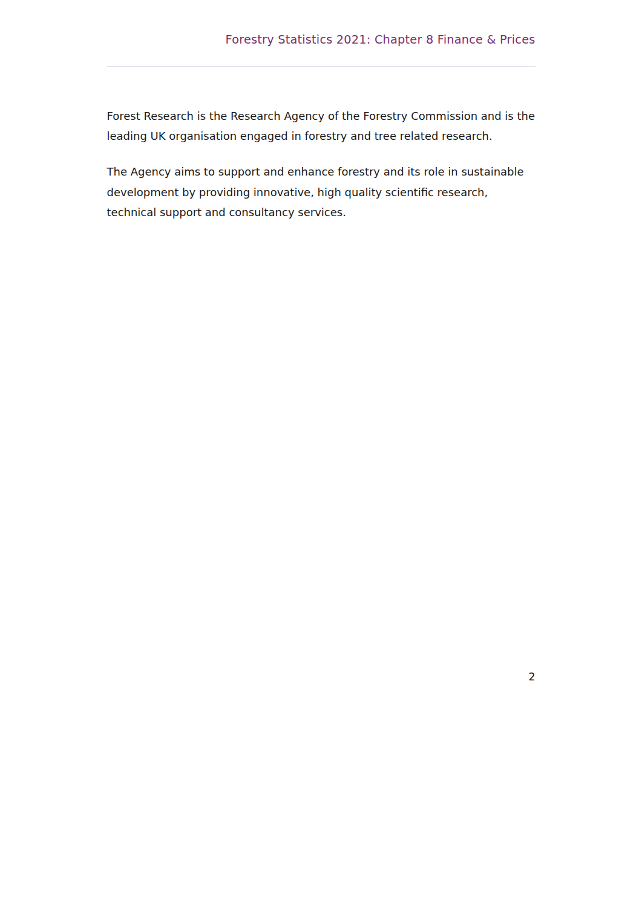Forestry Statistics 2021: Chapter 8 Finance & Prices
Forest Research is the Research Agency of the Forestry Commission and is the leading UK organisation engaged in forestry and tree related research.
The Agency aims to support and enhance forestry and its role in sustainable development by providing innovative, high quality scientific research, technical support and consultancy services.
2